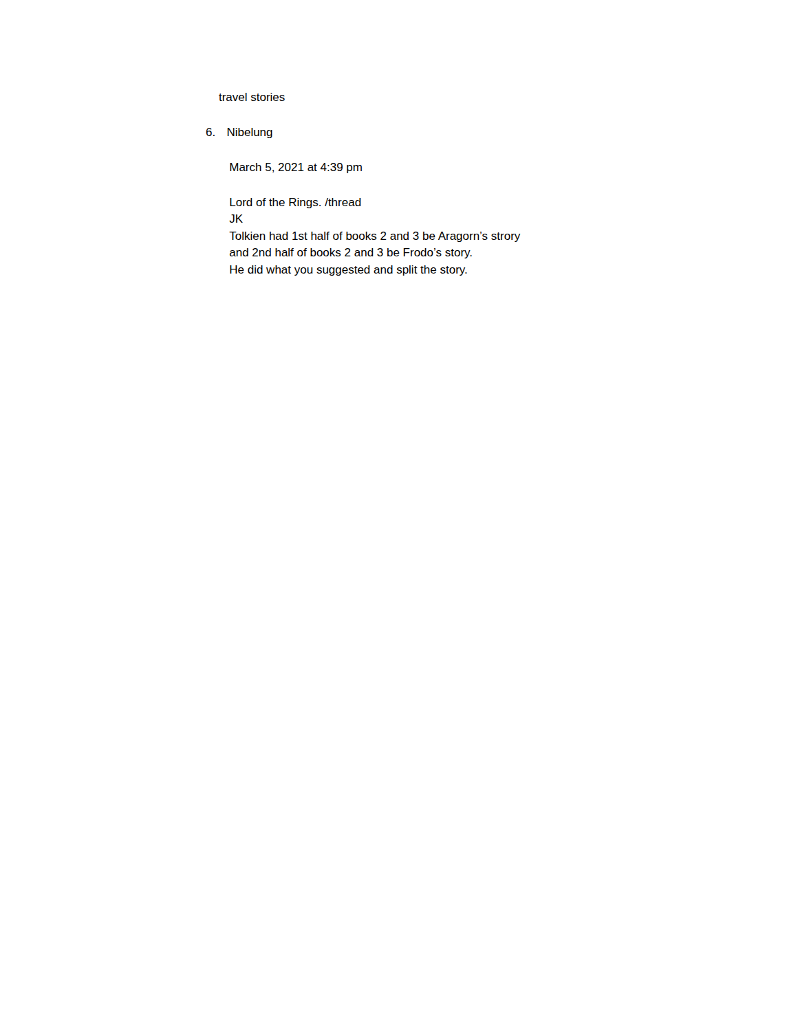travel stories
Nibelung
March 5, 2021 at 4:39 pm
Lord of the Rings. /thread
JK
Tolkien had 1st half of books 2 and 3 be Aragorn’s strory
and 2nd half of books 2 and 3 be Frodo’s story.
He did what you suggested and split the story.